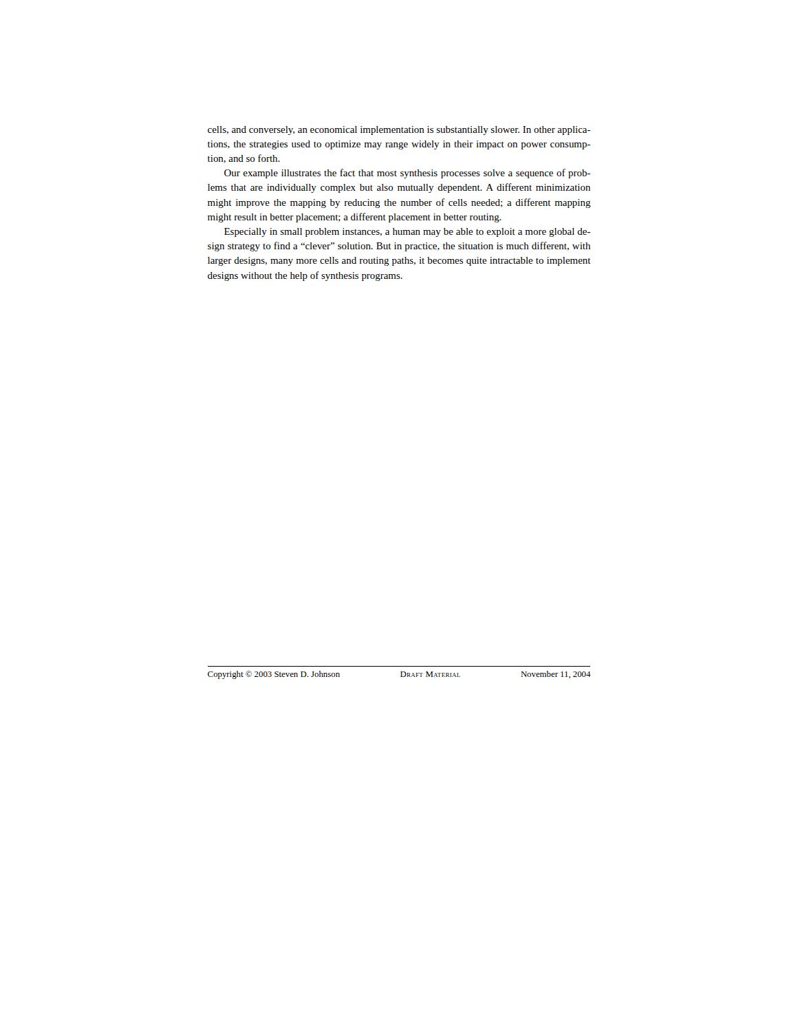cells, and conversely, an economical implementation is substantially slower. In other applications, the strategies used to optimize may range widely in their impact on power consumption, and so forth.
Our example illustrates the fact that most synthesis processes solve a sequence of problems that are individually complex but also mutually dependent. A different minimization might improve the mapping by reducing the number of cells needed; a different mapping might result in better placement; a different placement in better routing.
Especially in small problem instances, a human may be able to exploit a more global design strategy to find a “clever” solution. But in practice, the situation is much different, with larger designs, many more cells and routing paths, it becomes quite intractable to implement designs without the help of synthesis programs.
Copyright © 2003 Steven D. Johnson Draft Material November 11, 2004